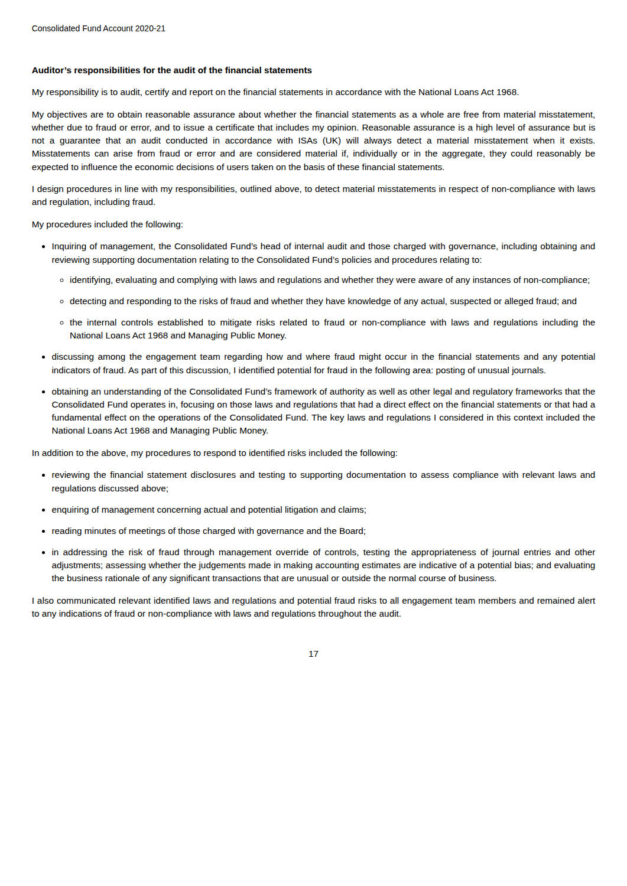Consolidated Fund Account 2020-21
Auditor’s responsibilities for the audit of the financial statements
My responsibility is to audit, certify and report on the financial statements in accordance with the National Loans Act 1968.
My objectives are to obtain reasonable assurance about whether the financial statements as a whole are free from material misstatement, whether due to fraud or error, and to issue a certificate that includes my opinion. Reasonable assurance is a high level of assurance but is not a guarantee that an audit conducted in accordance with ISAs (UK) will always detect a material misstatement when it exists. Misstatements can arise from fraud or error and are considered material if, individually or in the aggregate, they could reasonably be expected to influence the economic decisions of users taken on the basis of these financial statements.
I design procedures in line with my responsibilities, outlined above, to detect material misstatements in respect of non-compliance with laws and regulation, including fraud.
My procedures included the following:
Inquiring of management, the Consolidated Fund’s head of internal audit and those charged with governance, including obtaining and reviewing supporting documentation relating to the Consolidated Fund’s policies and procedures relating to:
identifying, evaluating and complying with laws and regulations and whether they were aware of any instances of non-compliance;
detecting and responding to the risks of fraud and whether they have knowledge of any actual, suspected or alleged fraud; and
the internal controls established to mitigate risks related to fraud or non-compliance with laws and regulations including the National Loans Act 1968 and Managing Public Money.
discussing among the engagement team regarding how and where fraud might occur in the financial statements and any potential indicators of fraud. As part of this discussion, I identified potential for fraud in the following area: posting of unusual journals.
obtaining an understanding of the Consolidated Fund’s framework of authority as well as other legal and regulatory frameworks that the Consolidated Fund operates in, focusing on those laws and regulations that had a direct effect on the financial statements or that had a fundamental effect on the operations of the Consolidated Fund. The key laws and regulations I considered in this context included the National Loans Act 1968 and Managing Public Money.
In addition to the above, my procedures to respond to identified risks included the following:
reviewing the financial statement disclosures and testing to supporting documentation to assess compliance with relevant laws and regulations discussed above;
enquiring of management concerning actual and potential litigation and claims;
reading minutes of meetings of those charged with governance and the Board;
in addressing the risk of fraud through management override of controls, testing the appropriateness of journal entries and other adjustments; assessing whether the judgements made in making accounting estimates are indicative of a potential bias; and evaluating the business rationale of any significant transactions that are unusual or outside the normal course of business.
I also communicated relevant identified laws and regulations and potential fraud risks to all engagement team members and remained alert to any indications of fraud or non-compliance with laws and regulations throughout the audit.
17